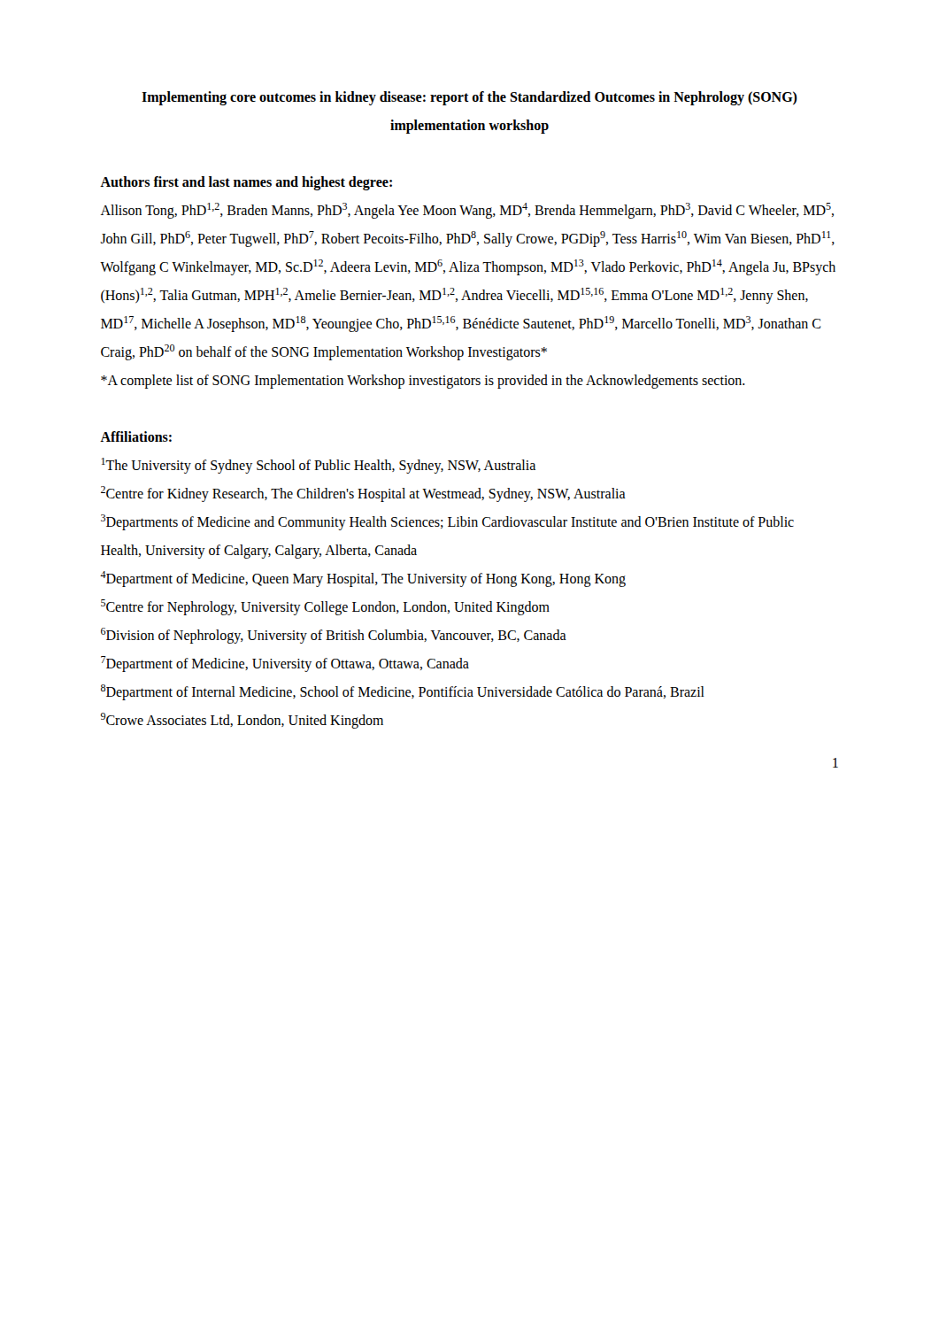Implementing core outcomes in kidney disease: report of the Standardized Outcomes in Nephrology (SONG) implementation workshop
Authors first and last names and highest degree:
Allison Tong, PhD1,2, Braden Manns, PhD3, Angela Yee Moon Wang, MD4, Brenda Hemmelgarn, PhD3, David C Wheeler, MD5, John Gill, PhD6, Peter Tugwell, PhD7, Robert Pecoits-Filho, PhD8, Sally Crowe, PGDip9, Tess Harris10, Wim Van Biesen, PhD11, Wolfgang C Winkelmayer, MD, Sc.D12, Adeera Levin, MD6, Aliza Thompson, MD13, Vlado Perkovic, PhD14, Angela Ju, BPsych (Hons)1,2, Talia Gutman, MPH1,2, Amelie Bernier-Jean, MD1,2, Andrea Viecelli, MD15,16, Emma O'Lone MD1,2, Jenny Shen, MD17, Michelle A Josephson, MD18, Yeoungjee Cho, PhD15,16, Bénédicte Sautenet, PhD19, Marcello Tonelli, MD3, Jonathan C Craig, PhD20 on behalf of the SONG Implementation Workshop Investigators*
*A complete list of SONG Implementation Workshop investigators is provided in the Acknowledgements section.
Affiliations:
1The University of Sydney School of Public Health, Sydney, NSW, Australia
2Centre for Kidney Research, The Children's Hospital at Westmead, Sydney, NSW, Australia
3Departments of Medicine and Community Health Sciences; Libin Cardiovascular Institute and O'Brien Institute of Public Health, University of Calgary, Calgary, Alberta, Canada
4Department of Medicine, Queen Mary Hospital, The University of Hong Kong, Hong Kong
5Centre for Nephrology, University College London, London, United Kingdom
6Division of Nephrology, University of British Columbia, Vancouver, BC, Canada
7Department of Medicine, University of Ottawa, Ottawa, Canada
8Department of Internal Medicine, School of Medicine, Pontifícia Universidade Católica do Paraná, Brazil
9Crowe Associates Ltd, London, United Kingdom
1